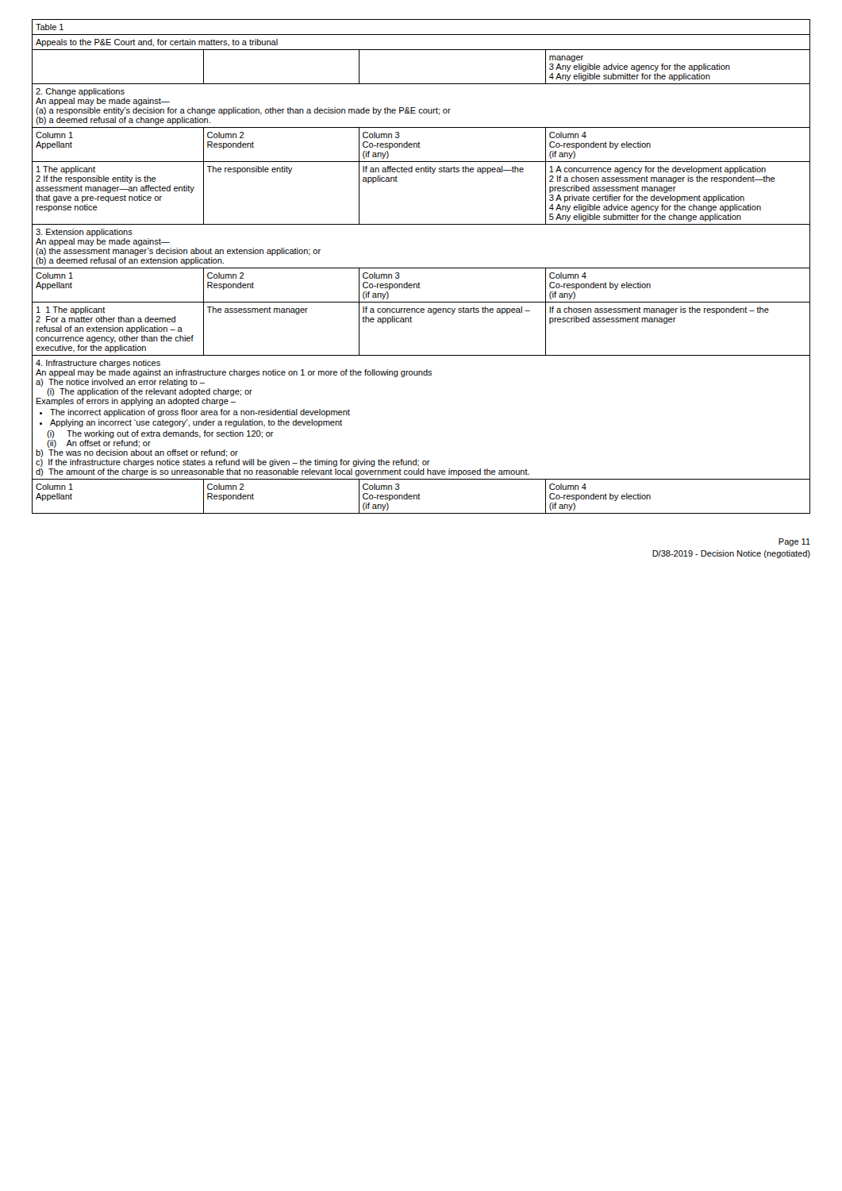| Table 1 |
| Appeals to the P&E Court and, for certain matters, to a tribunal |
| | | | manager 3 Any eligible advice agency for the application 4 Any eligible submitter for the application |
| 2. Change applications An appeal may be made against— (a) a responsible entity’s decision for a change application, other than a decision made by the P&E court; or (b) a deemed refusal of a change application. |
| Column 1 Appellant | Column 2 Respondent | Column 3 Co-respondent (if any) | Column 4 Co-respondent by election (if any) |
| 1 The applicant 2 If the responsible entity is the assessment manager—an affected entity that gave a pre-request notice or response notice | The responsible entity | If an affected entity starts the appeal—the applicant | 1 A concurrence agency for the development application 2 If a chosen assessment manager is the respondent—the prescribed assessment manager 3 A private certifier for the development application 4 Any eligible advice agency for the change application 5 Any eligible submitter for the change application |
| 3. Extension applications An appeal may be made against— (a) the assessment manager’s decision about an extension application; or (b) a deemed refusal of an extension application. |
| Column 1 Appellant | Column 2 Respondent | Column 3 Co-respondent (if any) | Column 4 Co-respondent by election (if any) |
| 1 1 The applicant 2 For a matter other than a deemed refusal of an extension application – a concurrence agency, other than the chief executive, for the application | The assessment manager | If a concurrence agency starts the appeal – the applicant | If a chosen assessment manager is the respondent – the prescribed assessment manager |
| 4. Infrastructure charges notices An appeal may be made against an infrastructure charges notice on 1 or more of the following grounds a) The notice involved an error relating to – (i) The application of the relevant adopted charge; or Examples of errors in applying an adopted charge – The incorrect application of gross floor area for a non-residential development Applying an incorrect ‘use category’, under a regulation, to the development (i) The working out of extra demands, for section 120; or (ii) An offset or refund; or b) The was no decision about an offset or refund; or c) If the infrastructure charges notice states a refund will be given – the timing for giving the refund; or d) The amount of the charge is so unreasonable that no reasonable relevant local government could have imposed the amount. |
| Column 1 Appellant | Column 2 Respondent | Column 3 Co-respondent (if any) | Column 4 Co-respondent by election (if any) |
Page 11
D/38-2019 - Decision Notice (negotiated)